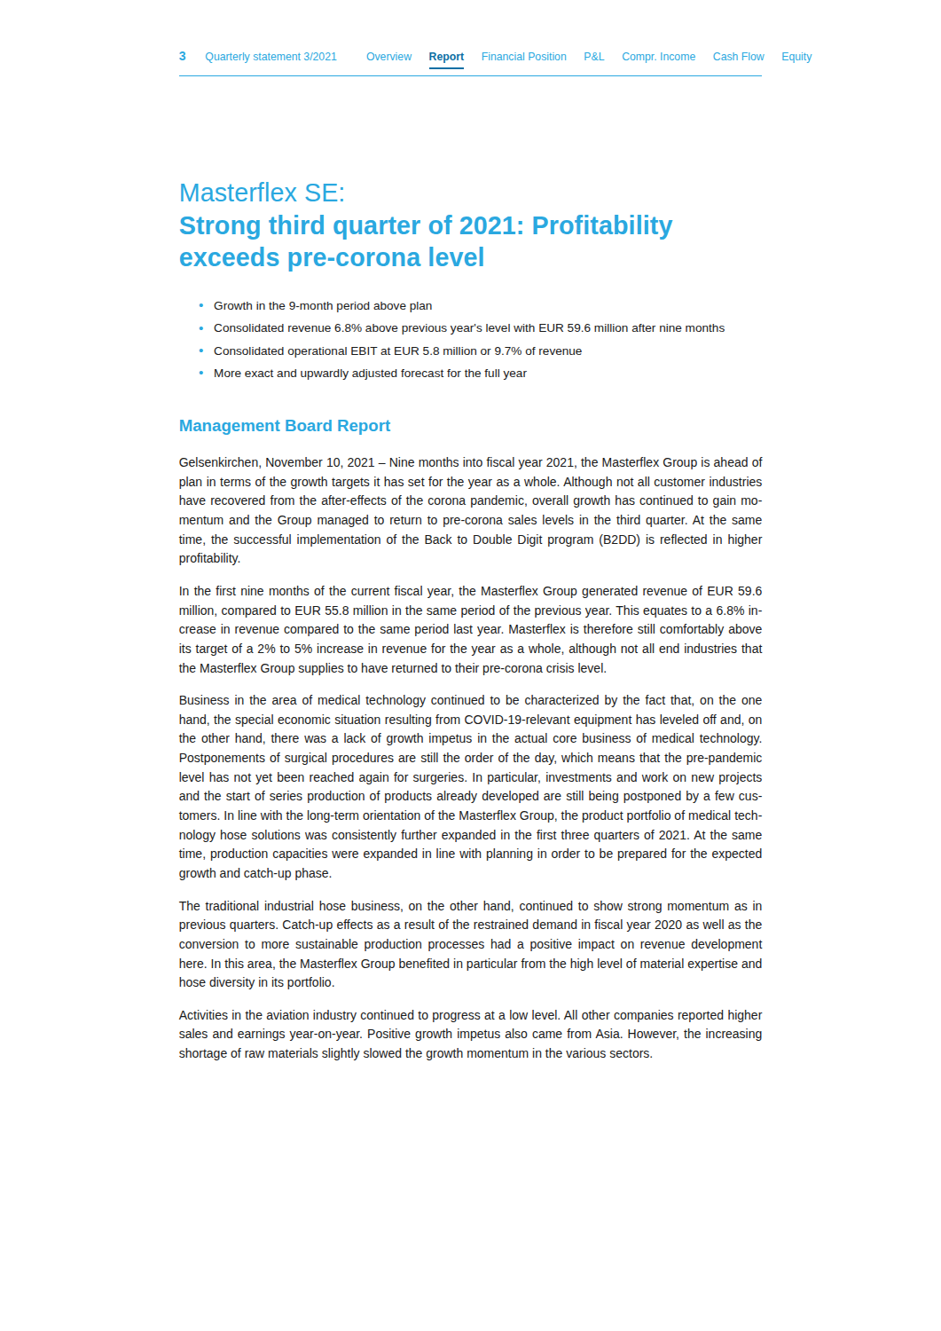3 Quarterly statement 3/2021 Overview Report Financial Position P&L Compr. Income Cash Flow Equity
Masterflex SE:
Strong third quarter of 2021: Profitability exceeds pre-corona level
Growth in the 9-month period above plan
Consolidated revenue 6.8% above previous year's level with EUR 59.6 million after nine months
Consolidated operational EBIT at EUR 5.8 million or 9.7% of revenue
More exact and upwardly adjusted forecast for the full year
Management Board Report
Gelsenkirchen, November 10, 2021 – Nine months into fiscal year 2021, the Masterflex Group is ahead of plan in terms of the growth targets it has set for the year as a whole. Although not all customer industries have recovered from the after-effects of the corona pandemic, overall growth has continued to gain momentum and the Group managed to return to pre-corona sales levels in the third quarter. At the same time, the successful implementation of the Back to Double Digit program (B2DD) is reflected in higher profitability.
In the first nine months of the current fiscal year, the Masterflex Group generated revenue of EUR 59.6 million, compared to EUR 55.8 million in the same period of the previous year. This equates to a 6.8% increase in revenue compared to the same period last year. Masterflex is therefore still comfortably above its target of a 2% to 5% increase in revenue for the year as a whole, although not all end industries that the Masterflex Group supplies to have returned to their pre-corona crisis level.
Business in the area of medical technology continued to be characterized by the fact that, on the one hand, the special economic situation resulting from COVID-19-relevant equipment has leveled off and, on the other hand, there was a lack of growth impetus in the actual core business of medical technology. Postponements of surgical procedures are still the order of the day, which means that the pre-pandemic level has not yet been reached again for surgeries. In particular, investments and work on new projects and the start of series production of products already developed are still being postponed by a few customers. In line with the long-term orientation of the Masterflex Group, the product portfolio of medical technology hose solutions was consistently further expanded in the first three quarters of 2021. At the same time, production capacities were expanded in line with planning in order to be prepared for the expected growth and catch-up phase.
The traditional industrial hose business, on the other hand, continued to show strong momentum as in previous quarters. Catch-up effects as a result of the restrained demand in fiscal year 2020 as well as the conversion to more sustainable production processes had a positive impact on revenue development here. In this area, the Masterflex Group benefited in particular from the high level of material expertise and hose diversity in its portfolio.
Activities in the aviation industry continued to progress at a low level. All other companies reported higher sales and earnings year-on-year. Positive growth impetus also came from Asia. However, the increasing shortage of raw materials slightly slowed the growth momentum in the various sectors.